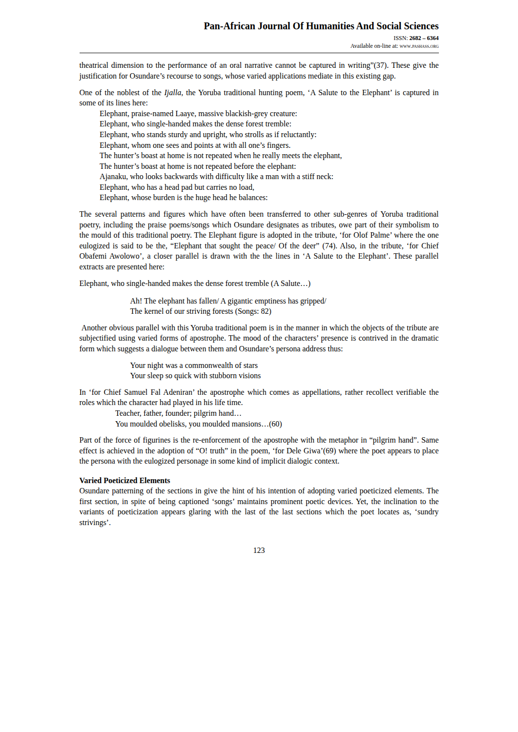Pan-African Journal Of Humanities And Social Sciences ISSN: 2682 – 6364 Available on-line at: www.pashass.org
theatrical dimension to the performance of an oral narrative cannot be captured in writing”(37). These give the justification for Osundare’s recourse to songs, whose varied applications mediate in this existing gap.
One of the noblest of the Ijalla, the Yoruba traditional hunting poem, ‘A Salute to the Elephant’ is captured in some of its lines here:
Elephant, praise-named Laaye, massive blackish-grey creature:
Elephant, who single-handed makes the dense forest tremble:
Elephant, who stands sturdy and upright, who strolls as if reluctantly:
Elephant, whom one sees and points at with all one’s fingers.
The hunter’s boast at home is not repeated when he really meets the elephant,
The hunter’s boast at home is not repeated before the elephant:
Ajanaku, who looks backwards with difficulty like a man with a stiff neck:
Elephant, who has a head pad but carries no load,
Elephant, whose burden is the huge head he balances:
The several patterns and figures which have often been transferred to other sub-genres of Yoruba traditional poetry, including the praise poems/songs which Osundare designates as tributes, owe part of their symbolism to the mould of this traditional poetry. The Elephant figure is adopted in the tribute, ‘for Olof Palme’ where the one eulogized is said to be the, “Elephant that sought the peace/ Of the deer” (74). Also, in the tribute, ‘for Chief Obafemi Awolowo’, a closer parallel is drawn with the the lines in ‘A Salute to the Elephant’. These parallel extracts are presented here:
Elephant, who single-handed makes the dense forest tremble (A Salute…)
Ah! The elephant has fallen/ A gigantic emptiness has gripped/
The kernel of our striving forests (Songs: 82)
Another obvious parallel with this Yoruba traditional poem is in the manner in which the objects of the tribute are subjectified using varied forms of apostrophe. The mood of the characters’ presence is contrived in the dramatic form which suggests a dialogue between them and Osundare’s persona address thus:
Your night was a commonwealth of stars
Your sleep so quick with stubborn visions
In ‘for Chief Samuel Fal Adeniran’ the apostrophe which comes as appellations, rather recollect verifiable the roles which the character had played in his life time.
Teacher, father, founder; pilgrim hand…
You moulded obelisks, you moulded mansions…(60)
Part of the force of figurines is the re-enforcement of the apostrophe with the metaphor in “pilgrim hand”. Same effect is achieved in the adoption of “O! truth” in the poem, ‘for Dele Giwa’(69) where the poet appears to place the persona with the eulogized personage in some kind of implicit dialogic context.
Varied Poeticized Elements
Osundare patterning of the sections in give the hint of his intention of adopting varied poeticized elements. The first section, in spite of being captioned ‘songs’ maintains prominent poetic devices. Yet, the inclination to the variants of poeticization appears glaring with the last of the last sections which the poet locates as, ‘sundry strivings’.
123